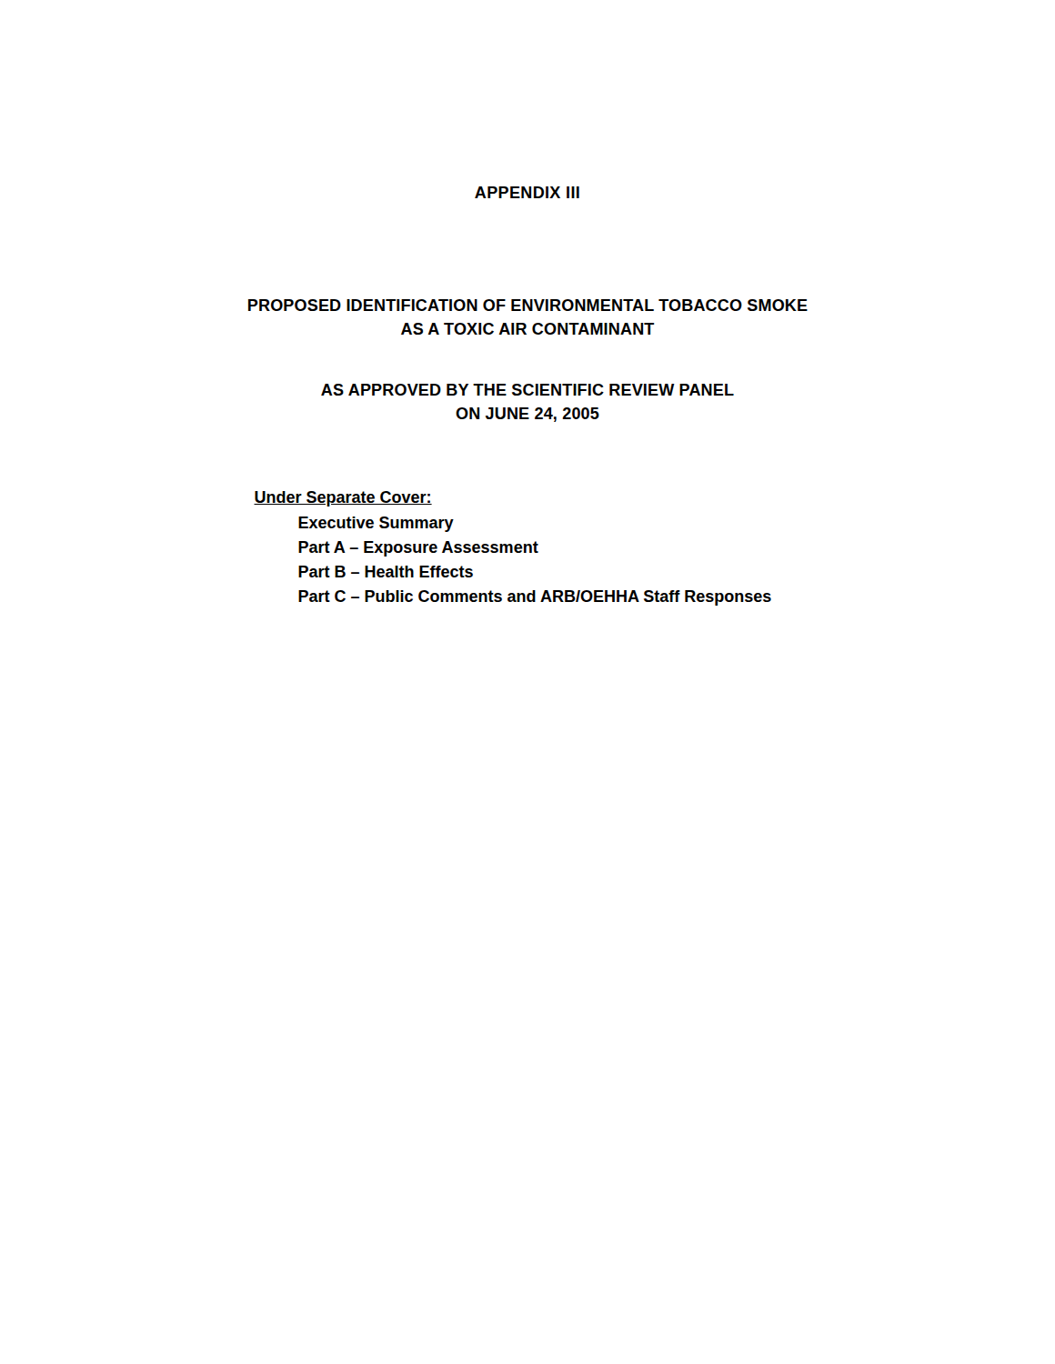APPENDIX III
PROPOSED IDENTIFICATION OF ENVIRONMENTAL TOBACCO SMOKE
AS A TOXIC AIR CONTAMINANT
AS APPROVED BY THE SCIENTIFIC REVIEW PANEL
ON JUNE 24, 2005
Under Separate Cover:
Executive Summary
Part A – Exposure Assessment
Part B – Health Effects
Part C – Public Comments and ARB/OEHHA Staff Responses